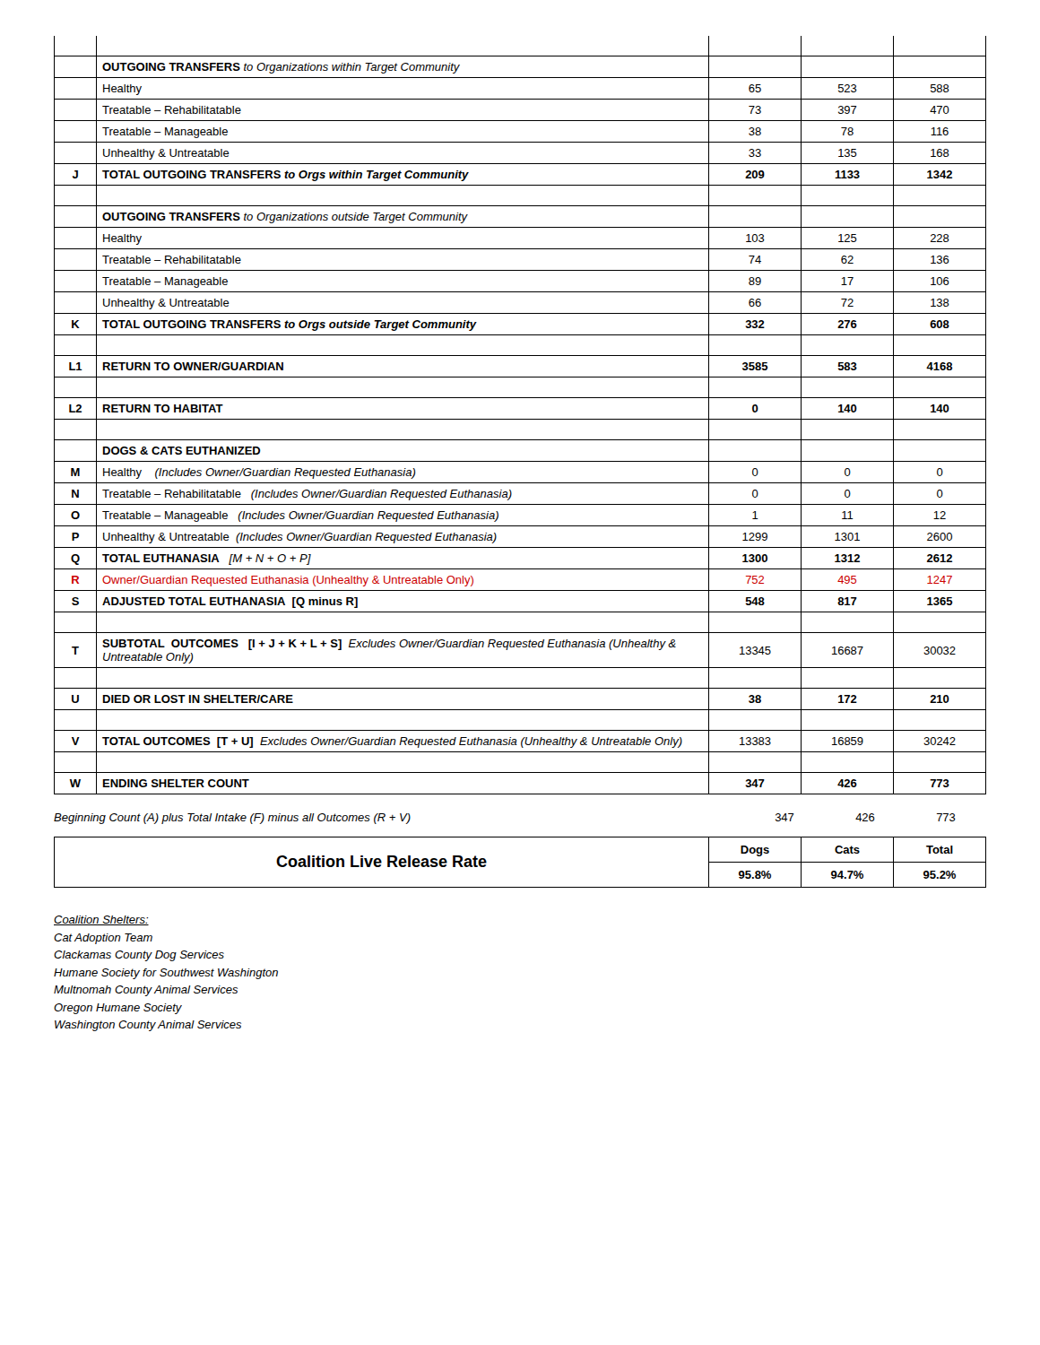| | OUTGOING TRANSFERS to Organizations within Target Community | | | |
| | Healthy | 65 | 523 | 588 |
| | Treatable – Rehabilitatable | 73 | 397 | 470 |
| | Treatable – Manageable | 38 | 78 | 116 |
| | Unhealthy & Untreatable | 33 | 135 | 168 |
| J | TOTAL OUTGOING TRANSFERS to Orgs within Target Community | 209 | 1133 | 1342 |
| | OUTGOING TRANSFERS to Organizations outside Target Community | | | |
| | Healthy | 103 | 125 | 228 |
| | Treatable – Rehabilitatable | 74 | 62 | 136 |
| | Treatable – Manageable | 89 | 17 | 106 |
| | Unhealthy & Untreatable | 66 | 72 | 138 |
| K | TOTAL OUTGOING TRANSFERS to Orgs outside Target Community | 332 | 276 | 608 |
| L1 | RETURN TO OWNER/GUARDIAN | 3585 | 583 | 4168 |
| L2 | RETURN TO HABITAT | 0 | 140 | 140 |
| | DOGS & CATS EUTHANIZED | | | |
| M | Healthy (Includes Owner/Guardian Requested Euthanasia) | 0 | 0 | 0 |
| N | Treatable – Rehabilitatable (Includes Owner/Guardian Requested Euthanasia) | 0 | 0 | 0 |
| O | Treatable – Manageable (Includes Owner/Guardian Requested Euthanasia) | 1 | 11 | 12 |
| P | Unhealthy & Untreatable (Includes Owner/Guardian Requested Euthanasia) | 1299 | 1301 | 2600 |
| Q | TOTAL EUTHANASIA [M + N + O + P] | 1300 | 1312 | 2612 |
| R | Owner/Guardian Requested Euthanasia (Unhealthy & Untreatable Only) | 752 | 495 | 1247 |
| S | ADJUSTED TOTAL EUTHANASIA [Q minus R] | 548 | 817 | 1365 |
| T | SUBTOTAL OUTCOMES [I + J + K + L + S] Excludes Owner/Guardian Requested Euthanasia (Unhealthy & Untreatable Only) | 13345 | 16687 | 30032 |
| U | DIED OR LOST IN SHELTER/CARE | 38 | 172 | 210 |
| V | TOTAL OUTCOMES [T + U] Excludes Owner/Guardian Requested Euthanasia (Unhealthy & Untreatable Only) | 13383 | 16859 | 30242 |
| W | ENDING SHELTER COUNT | 347 | 426 | 773 |
Beginning Count (A) plus Total Intake (F) minus all Outcomes (R + V)
347
426
773
| Coalition Live Release Rate | Dogs | Cats | Total |
| 95.8% | 94.7% | 95.2% |
Coalition Shelters:
Cat Adoption Team
Clackamas County Dog Services
Humane Society for Southwest Washington
Multnomah County Animal Services
Oregon Humane Society
Washington County Animal Services